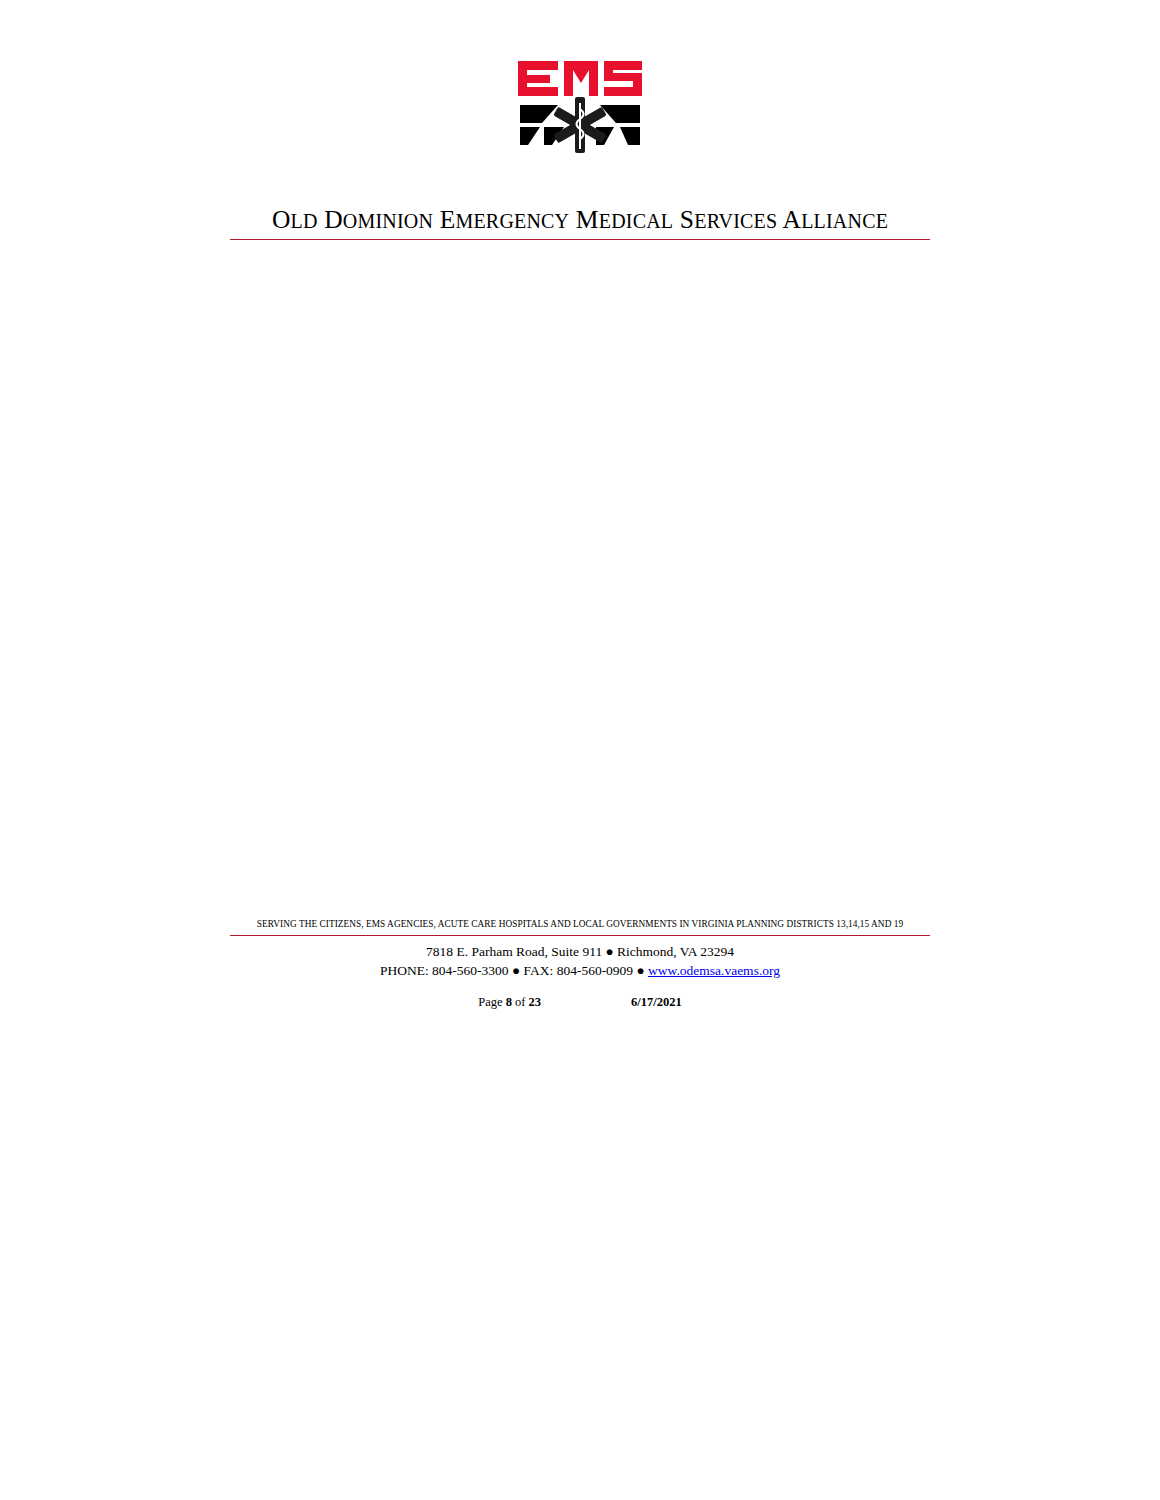OLD DOMINION EMERGENCY MEDICAL SERVICES ALLIANCE
SERVING THE CITIZENS, EMS AGENCIES, ACUTE CARE HOSPITALS AND LOCAL GOVERNMENTS IN VIRGINIA PLANNING DISTRICTS 13,14,15 AND 19
7818 E. Parham Road, Suite 911 ● Richmond, VA 23294
PHONE: 804-560-3300 ● FAX: 804-560-0909 ● www.odemsa.vaems.org
Page 8 of 236/17/2021